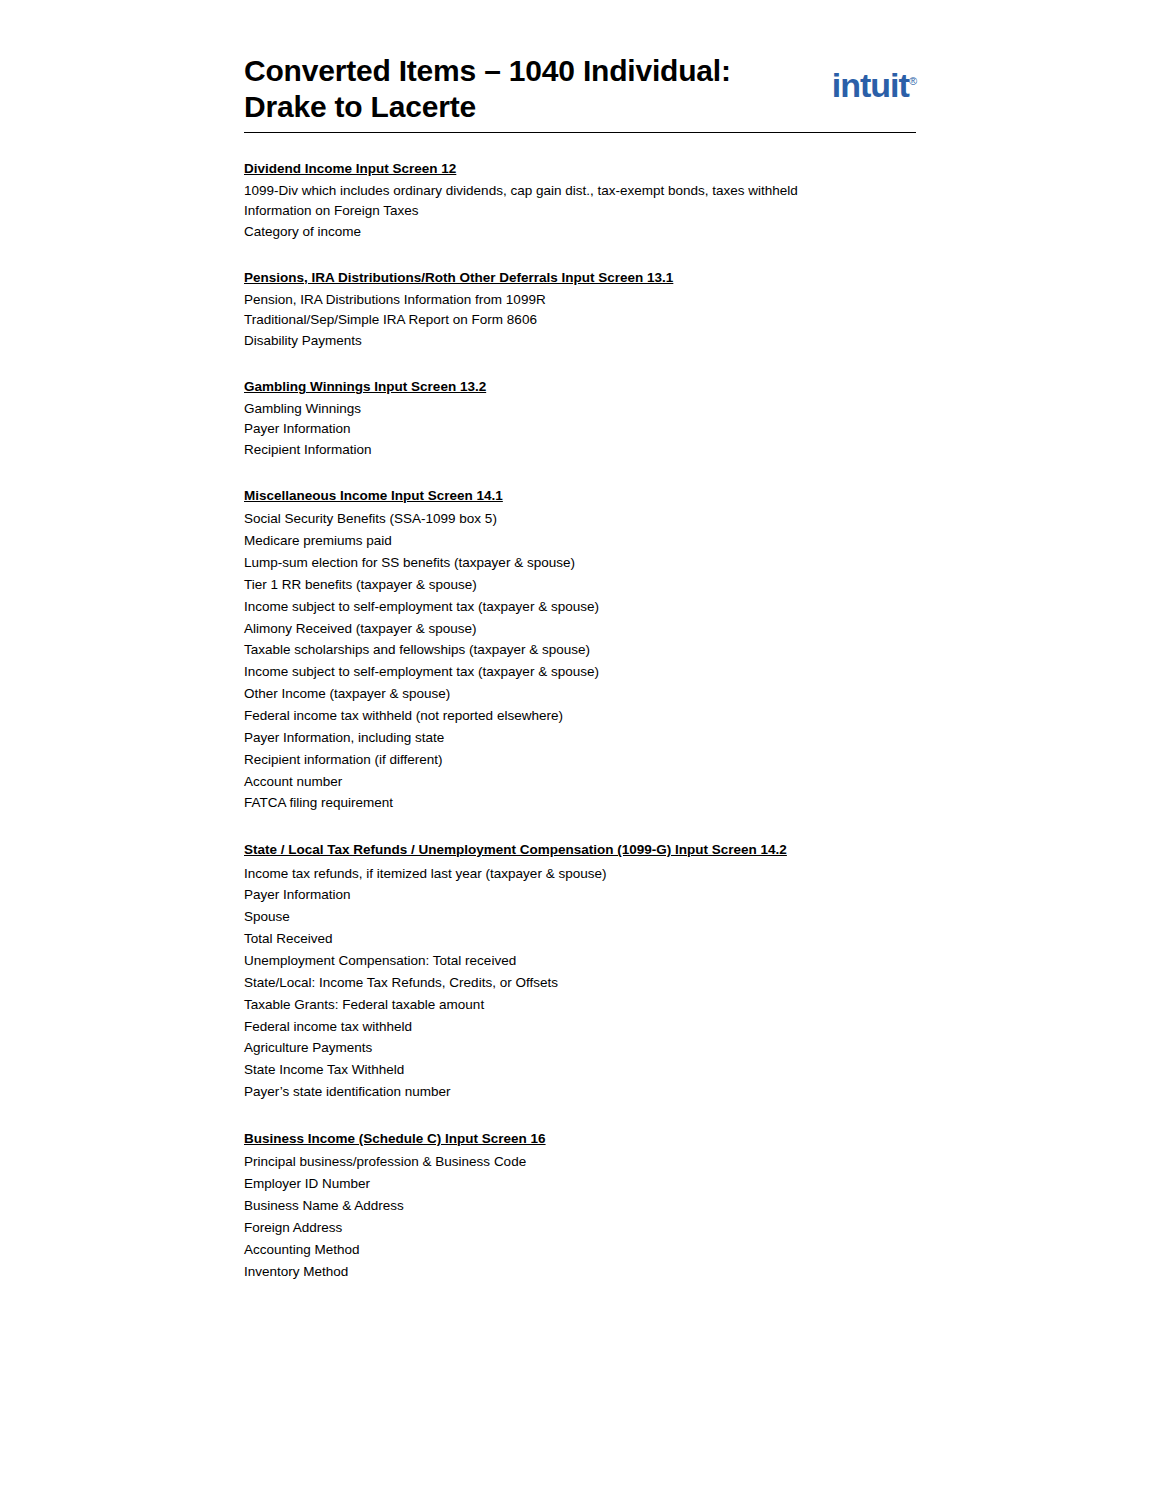Converted Items – 1040 Individual:
Drake to Lacerte
intuit®
Dividend Income Input Screen 12
1099-Div which includes ordinary dividends, cap gain dist., tax-exempt bonds, taxes withheld
Information on Foreign Taxes
Category of income
Pensions, IRA Distributions/Roth Other Deferrals Input Screen 13.1
Pension, IRA Distributions Information from 1099R
Traditional/Sep/Simple IRA Report on Form 8606
Disability Payments
Gambling Winnings Input Screen 13.2
Gambling Winnings
Payer Information
Recipient Information
Miscellaneous Income Input Screen 14.1
Social Security Benefits (SSA-1099 box 5)
Medicare premiums paid
Lump-sum election for SS benefits (taxpayer & spouse)
Tier 1 RR benefits (taxpayer & spouse)
Income subject to self-employment tax (taxpayer & spouse)
Alimony Received (taxpayer & spouse)
Taxable scholarships and fellowships (taxpayer & spouse)
Income subject to self-employment tax (taxpayer & spouse)
Other Income (taxpayer & spouse)
Federal income tax withheld (not reported elsewhere)
Payer Information, including state
Recipient information (if different)
Account number
FATCA filing requirement
State / Local Tax Refunds / Unemployment Compensation (1099-G) Input Screen 14.2
Income tax refunds, if itemized last year (taxpayer & spouse)
Payer Information
Spouse
Total Received
Unemployment Compensation: Total received
State/Local: Income Tax Refunds, Credits, or Offsets
Taxable Grants: Federal taxable amount
Federal income tax withheld
Agriculture Payments
State Income Tax Withheld
Payer’s state identification number
Business Income (Schedule C) Input Screen 16
Principal business/profession & Business Code
Employer ID Number
Business Name & Address
Foreign Address
Accounting Method
Inventory Method